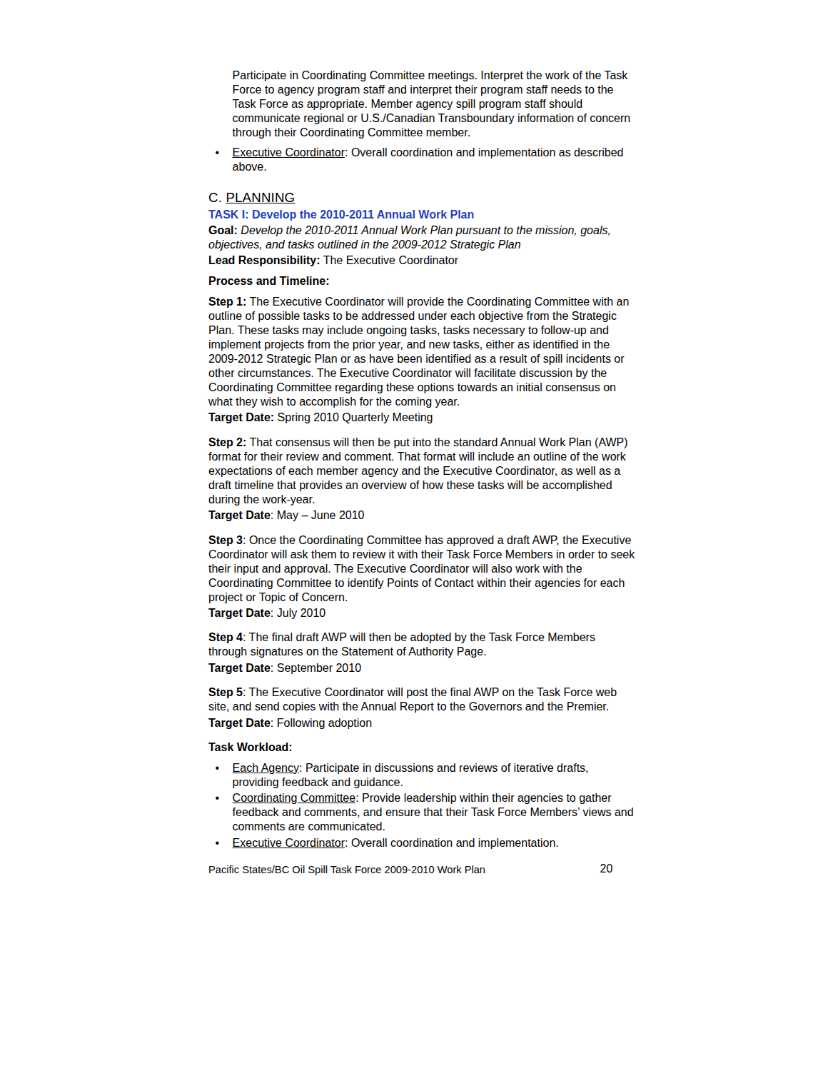Participate in Coordinating Committee meetings. Interpret the work of the Task Force to agency program staff and interpret their program staff needs to the Task Force as appropriate. Member agency spill program staff should communicate regional or U.S./Canadian Transboundary information of concern through their Coordinating Committee member.
Executive Coordinator: Overall coordination and implementation as described above.
C. PLANNING
TASK I: Develop the 2010-2011 Annual Work Plan
Goal: Develop the 2010-2011 Annual Work Plan pursuant to the mission, goals, objectives, and tasks outlined in the 2009-2012 Strategic Plan
Lead Responsibility: The Executive Coordinator
Process and Timeline:
Step 1: The Executive Coordinator will provide the Coordinating Committee with an outline of possible tasks to be addressed under each objective from the Strategic Plan. These tasks may include ongoing tasks, tasks necessary to follow-up and implement projects from the prior year, and new tasks, either as identified in the 2009-2012 Strategic Plan or as have been identified as a result of spill incidents or other circumstances. The Executive Coordinator will facilitate discussion by the Coordinating Committee regarding these options towards an initial consensus on what they wish to accomplish for the coming year.
Target Date: Spring 2010 Quarterly Meeting
Step 2: That consensus will then be put into the standard Annual Work Plan (AWP) format for their review and comment. That format will include an outline of the work expectations of each member agency and the Executive Coordinator, as well as a draft timeline that provides an overview of how these tasks will be accomplished during the work-year.
Target Date: May – June 2010
Step 3: Once the Coordinating Committee has approved a draft AWP, the Executive Coordinator will ask them to review it with their Task Force Members in order to seek their input and approval. The Executive Coordinator will also work with the Coordinating Committee to identify Points of Contact within their agencies for each project or Topic of Concern.
Target Date: July 2010
Step 4: The final draft AWP will then be adopted by the Task Force Members through signatures on the Statement of Authority Page.
Target Date: September 2010
Step 5: The Executive Coordinator will post the final AWP on the Task Force web site, and send copies with the Annual Report to the Governors and the Premier.
Target Date: Following adoption
Task Workload:
Each Agency: Participate in discussions and reviews of iterative drafts, providing feedback and guidance.
Coordinating Committee: Provide leadership within their agencies to gather feedback and comments, and ensure that their Task Force Members’ views and comments are communicated.
Executive Coordinator: Overall coordination and implementation.
Pacific States/BC Oil Spill Task Force 2009-2010 Work Plan 20